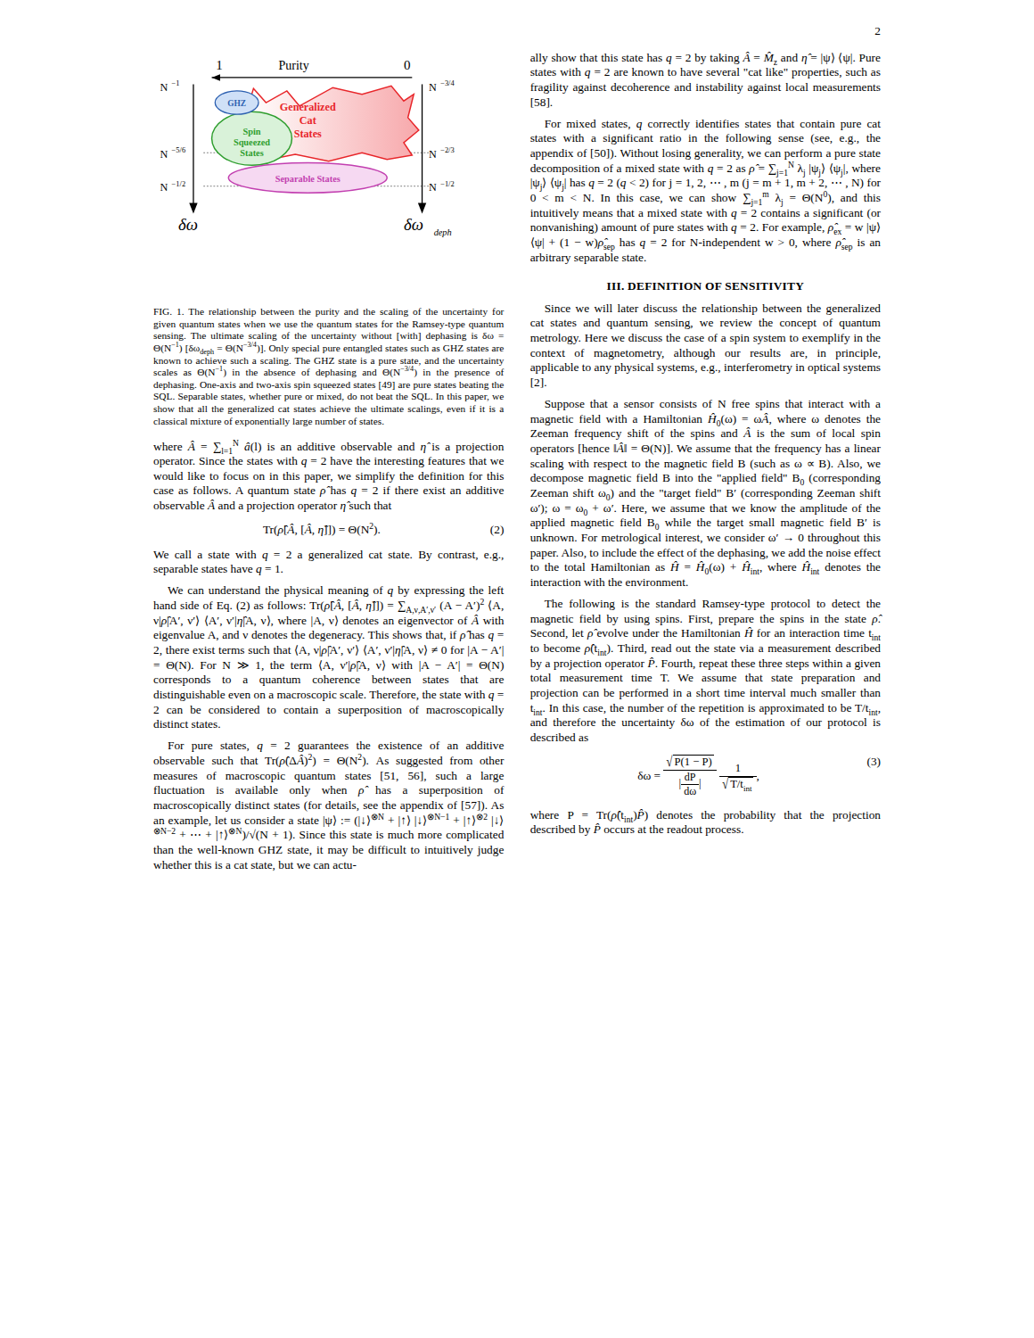2
1 Purity 0 N−1 N−5/6 N−1/2 N−3/4 N−2/3 N−1/2 Generalized Cat States Spin Squeezed States GHZ Separable States δω δω deph
FIG. 1. The relationship between the purity and the scaling of the uncertainty for given quantum states when we use the quantum states for the Ramsey-type quantum sensing. The ultimate scaling of the uncertainty without [with] dephasing is δω = Θ(N−1) [δωdeph = Θ(N−3/4)]. Only special pure entangled states such as GHZ states are known to achieve such a scaling. The GHZ state is a pure state, and the uncertainty scales as Θ(N−1) in the absence of dephasing and Θ(N−3/4) in the presence of dephasing. One-axis and two-axis spin squeezed states [49] are pure states beating the SQL. Separable states, whether pure or mixed, do not beat the SQL. In this paper, we show that all the generalized cat states achieve the ultimate scalings, even if it is a classical mixture of exponentially large number of states.
where Â = ∑l=1N â(l) is an additive observable and η̂ is a projection operator. Since the states with q = 2 have the interesting features that we would like to focus on in this paper, we simplify the definition for this case as follows. A quantum state ρ̂ has q = 2 if there exist an additive observable Â and a projection operator η̂ such that
(2) Tr(ρ̂[Â, [Â, η̂]]) = Θ(N2).
We call a state with q = 2 a generalized cat state. By contrast, e.g., separable states have q = 1.
We can understand the physical meaning of q by expressing the left hand side of Eq. (2) as follows: Tr(ρ̂[Â, [Â, η̂]]) = ∑A,ν,A′,ν′ (A − A′)2 ⟨A, ν|ρ̂|A′, ν′⟩ ⟨A′, ν′|η̂|A, ν⟩, where |A, ν⟩ denotes an eigenvector of Â with eigenvalue A, and ν denotes the degeneracy. This shows that, if ρ̂ has q = 2, there exist terms such that ⟨A, ν|ρ̂|A′, ν′⟩ ⟨A′, ν′|η̂|A, ν⟩ ≠ 0 for |A − A′| = Θ(N). For N ≫ 1, the term ⟨A, ν′|ρ̂|A, ν⟩ with |A − A′| = Θ(N) corresponds to a quantum coherence between states that are distinguishable even on a macroscopic scale. Therefore, the state with q = 2 can be considered to contain a superposition of macroscopically distinct states.
For pure states, q = 2 guarantees the existence of an additive observable such that Tr(ρ̂(ΔÂ)2) = Θ(N2). As suggested from other measures of macroscopic quantum states [51, 56], such a large fluctuation is available only when ρ̂ has a superposition of macroscopically distinct states (for details, see the appendix of [57]). As an example, let us consider a state |ψ⟩ := (|↓⟩⊗N + |↑⟩ |↓⟩⊗N−1 + |↑⟩⊗2 |↓⟩⊗N−2 + ⋯ + |↑⟩⊗N)/√(N + 1). Since this state is much more complicated than the well-known GHZ state, it may be difficult to intuitively judge whether this is a cat state, but we can actu-
ally show that this state has q = 2 by taking Â = M̂z and η̂ = |ψ⟩ ⟨ψ|. Pure states with q = 2 are known to have several "cat like" properties, such as fragility against decoherence and instability against local measurements [58].
For mixed states, q correctly identifies states that contain pure cat states with a significant ratio in the following sense (see, e.g., the appendix of [50]). Without losing generality, we can perform a pure state decomposition of a mixed state with q = 2 as ρ̂ = ∑j=1N λj |ψj⟩ ⟨ψj|, where |ψj⟩ ⟨ψj| has q = 2 (q < 2) for j = 1, 2, ⋯ , m (j = m + 1, m + 2, ⋯ , N) for 0 < m < N. In this case, we can show ∑j=1m λj = Θ(N0), and this intuitively means that a mixed state with q = 2 contains a significant (or nonvanishing) amount of pure states with q = 2. For example, ρ̂ex = w |ψ⟩ ⟨ψ| + (1 − w)ρ̂sep has q = 2 for N-independent w > 0, where ρ̂sep is an arbitrary separable state.
III. Definition of Sensitivity
Since we will later discuss the relationship between the generalized cat states and quantum sensing, we review the concept of quantum metrology. Here we discuss the case of a spin system to exemplify in the context of magnetometry, although our results are, in principle, applicable to any physical systems, e.g., interferometry in optical systems [2].
Suppose that a sensor consists of N free spins that interact with a magnetic field with a Hamiltonian Ĥ0(ω) = ωÂ, where ω denotes the Zeeman frequency shift of the spins and Â is the sum of local spin operators [hence ‖Â‖ = Θ(N)]. We assume that the frequency has a linear scaling with respect to the magnetic field B (such as ω ∝ B). Also, we decompose magnetic field B into the "applied field" B0 (corresponding Zeeman shift ω0) and the "target field" B′ (corresponding Zeeman shift ω′); ω = ω0 + ω′. Here, we assume that we know the amplitude of the applied magnetic field B0 while the target small magnetic field B′ is unknown. For metrological interest, we consider ω′ → 0 throughout this paper. Also, to include the effect of the dephasing, we add the noise effect to the total Hamiltonian as Ĥ = Ĥ0(ω) + Ĥint, where Ĥint denotes the interaction with the environment.
The following is the standard Ramsey-type protocol to detect the magnetic field by using spins. First, prepare the spins in the state ρ̂. Second, let ρ̂ evolve under the Hamiltonian Ĥ for an interaction time tint to become ρ̂(tint). Third, read out the state via a measurement described by a projection operator P̂. Fourth, repeat these three steps within a given total measurement time T. We assume that state preparation and projection can be performed in a short time interval much smaller than tint. In this case, the number of the repetition is approximated to be T/tint, and therefore the uncertainty δω of the estimation of our protocol is described as
(3) δω = √P(1 − P)|dP dω| 1√T/tint,
where P = Tr(ρ̂(tint)P̂) denotes the probability that the projection described by P̂ occurs at the readout process.